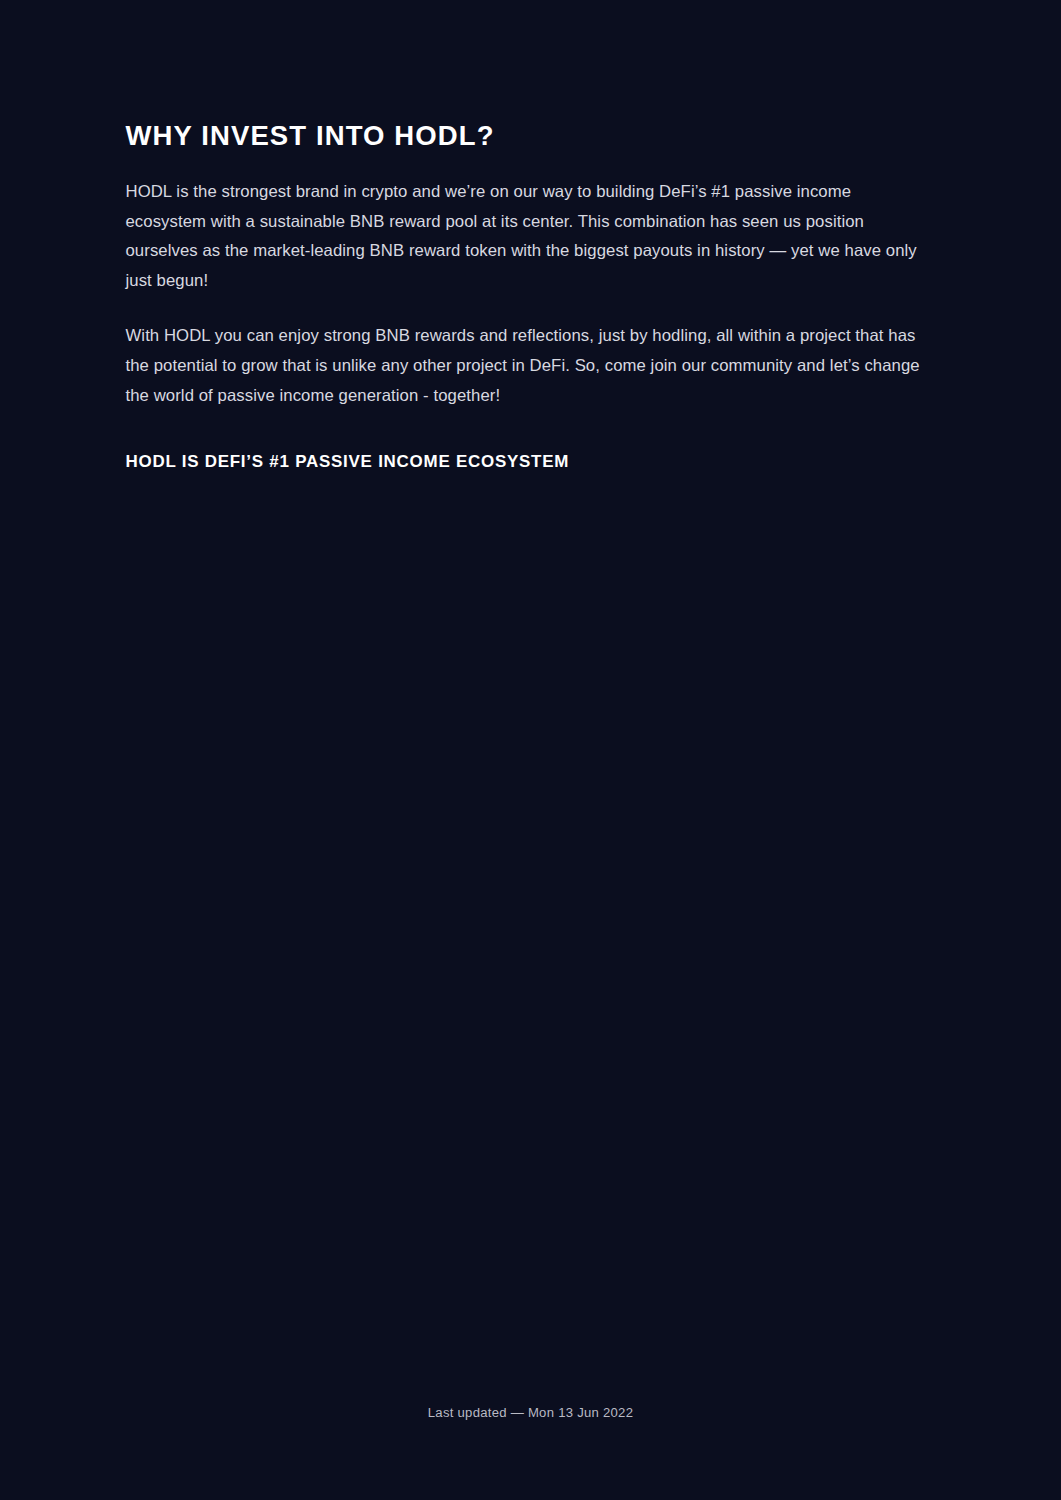Why Invest Into HODL?
HODL is the strongest brand in crypto and we’re on our way to building DeFi’s #1 passive income ecosystem with a sustainable BNB reward pool at its center. This combination has seen us position ourselves as the market-leading BNB reward token with the biggest payouts in history — yet we have only just begun!
With HODL you can enjoy strong BNB rewards and reflections, just by hodling, all within a project that has the potential to grow that is unlike any other project in DeFi. So, come join our community and let’s change the world of passive income generation - together!
HODL is DeFi’s #1 Passive Income Ecosystem
Last updated — Mon 13 Jun 2022